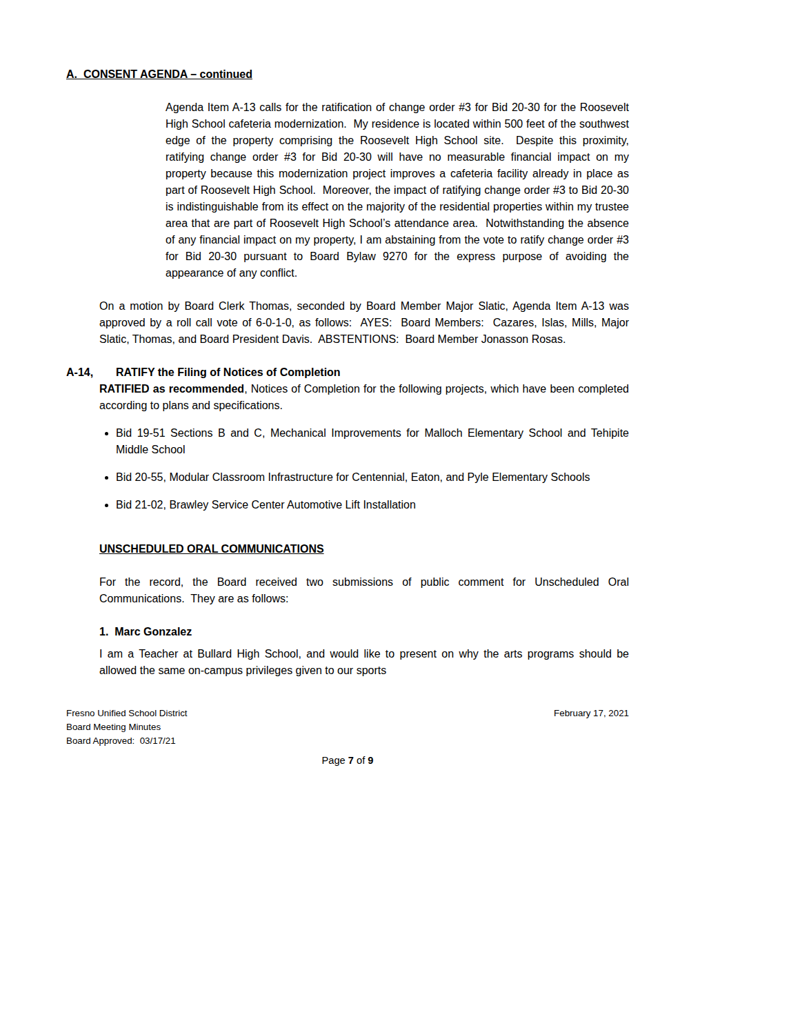A. CONSENT AGENDA – continued
Agenda Item A-13 calls for the ratification of change order #3 for Bid 20-30 for the Roosevelt High School cafeteria modernization. My residence is located within 500 feet of the southwest edge of the property comprising the Roosevelt High School site. Despite this proximity, ratifying change order #3 for Bid 20-30 will have no measurable financial impact on my property because this modernization project improves a cafeteria facility already in place as part of Roosevelt High School. Moreover, the impact of ratifying change order #3 to Bid 20-30 is indistinguishable from its effect on the majority of the residential properties within my trustee area that are part of Roosevelt High School’s attendance area. Notwithstanding the absence of any financial impact on my property, I am abstaining from the vote to ratify change order #3 for Bid 20-30 pursuant to Board Bylaw 9270 for the express purpose of avoiding the appearance of any conflict.
On a motion by Board Clerk Thomas, seconded by Board Member Major Slatic, Agenda Item A-13 was approved by a roll call vote of 6-0-1-0, as follows: AYES: Board Members: Cazares, Islas, Mills, Major Slatic, Thomas, and Board President Davis. ABSTENTIONS: Board Member Jonasson Rosas.
A-14, RATIFY the Filing of Notices of Completion
RATIFIED as recommended, Notices of Completion for the following projects, which have been completed according to plans and specifications.
Bid 19-51 Sections B and C, Mechanical Improvements for Malloch Elementary School and Tehipite Middle School
Bid 20-55, Modular Classroom Infrastructure for Centennial, Eaton, and Pyle Elementary Schools
Bid 21-02, Brawley Service Center Automotive Lift Installation
UNSCHEDULED ORAL COMMUNICATIONS
For the record, the Board received two submissions of public comment for Unscheduled Oral Communications. They are as follows:
1. Marc Gonzalez
I am a Teacher at Bullard High School, and would like to present on why the arts programs should be allowed the same on-campus privileges given to our sports
Fresno Unified School District
Board Meeting Minutes
Board Approved: 03/17/21
February 17, 2021
Page 7 of 9